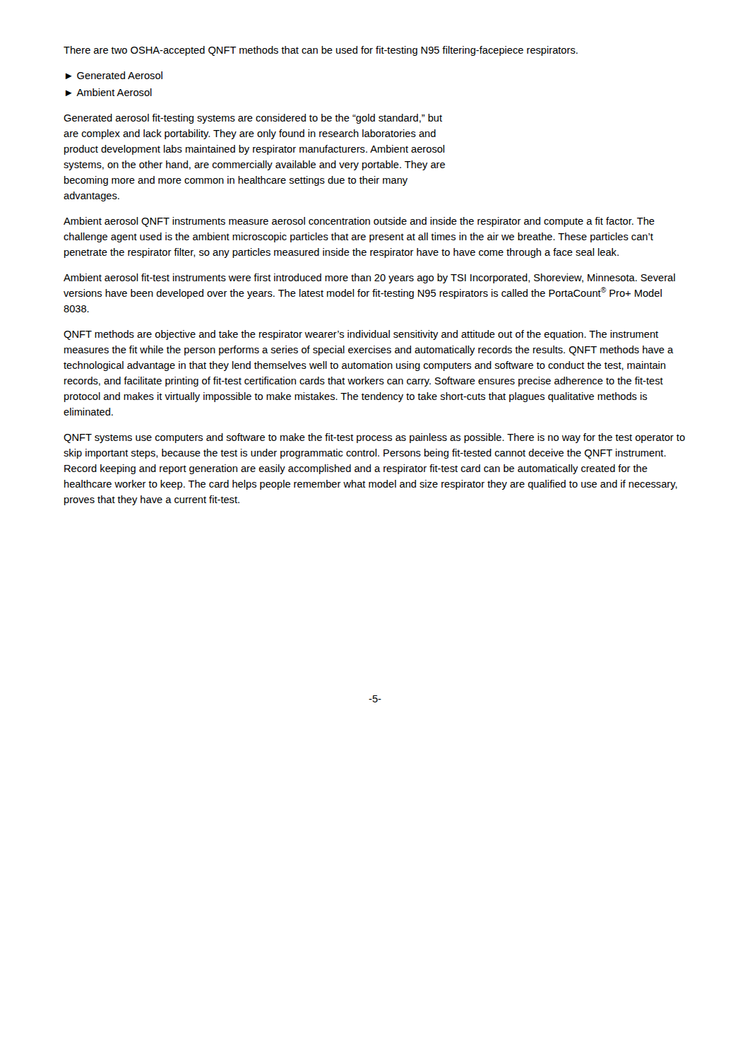There are two OSHA-accepted QNFT methods that can be used for fit-testing N95 filtering-facepiece respirators.
Generated Aerosol
Ambient Aerosol
Generated aerosol fit-testing systems are considered to be the “gold standard,” but are complex and lack portability. They are only found in research laboratories and product development labs maintained by respirator manufacturers. Ambient aerosol systems, on the other hand, are commercially available and very portable. They are becoming more and more common in healthcare settings due to their many advantages.
Ambient aerosol QNFT instruments measure aerosol concentration outside and inside the respirator and compute a fit factor. The challenge agent used is the ambient microscopic particles that are present at all times in the air we breathe. These particles can’t penetrate the respirator filter, so any particles measured inside the respirator have to have come through a face seal leak.
Ambient aerosol fit-test instruments were first introduced more than 20 years ago by TSI Incorporated, Shoreview, Minnesota. Several versions have been developed over the years. The latest model for fit-testing N95 respirators is called the PortaCount® Pro+ Model 8038.
QNFT methods are objective and take the respirator wearer’s individual sensitivity and attitude out of the equation. The instrument measures the fit while the person performs a series of special exercises and automatically records the results. QNFT methods have a technological advantage in that they lend themselves well to automation using computers and software to conduct the test, maintain records, and facilitate printing of fit-test certification cards that workers can carry. Software ensures precise adherence to the fit-test protocol and makes it virtually impossible to make mistakes. The tendency to take short-cuts that plagues qualitative methods is eliminated.
QNFT systems use computers and software to make the fit-test process as painless as possible. There is no way for the test operator to skip important steps, because the test is under programmatic control. Persons being fit-tested cannot deceive the QNFT instrument. Record keeping and report generation are easily accomplished and a respirator fit-test card can be automatically created for the healthcare worker to keep. The card helps people remember what model and size respirator they are qualified to use and if necessary, proves that they have a current fit-test.
-5-